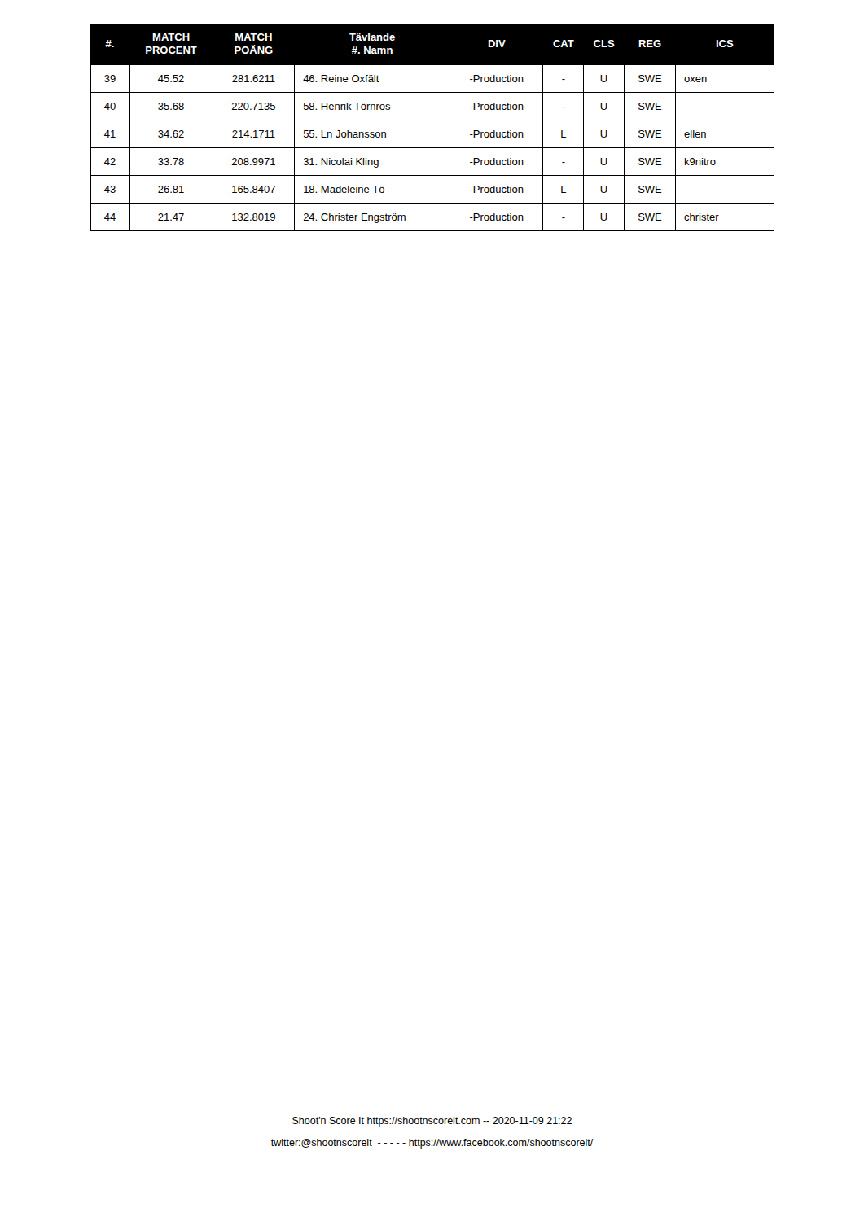| #. | MATCH PROCENT | MATCH POÄNG | Tävlande #. Namn | DIV | CAT | CLS | REG | ICS |
| --- | --- | --- | --- | --- | --- | --- | --- | --- |
| 39 | 45.52 | 281.6211 | 46. Reine Oxfält | -Production | - | U | SWE | oxen |
| 40 | 35.68 | 220.7135 | 58. Henrik Törnros | -Production | - | U | SWE | |
| 41 | 34.62 | 214.1711 | 55. Ln Johansson | -Production | L | U | SWE | ellen |
| 42 | 33.78 | 208.9971 | 31. Nicolai Kling | -Production | - | U | SWE | k9nitro |
| 43 | 26.81 | 165.8407 | 18. Madeleine Tö | -Production | L | U | SWE | |
| 44 | 21.47 | 132.8019 | 24. Christer Engström | -Production | - | U | SWE | christer |
Shoot'n Score It https://shootnscoreit.com -- 2020-11-09 21:22
twitter:@shootnscoreit - - - - - https://www.facebook.com/shootnscoreit/